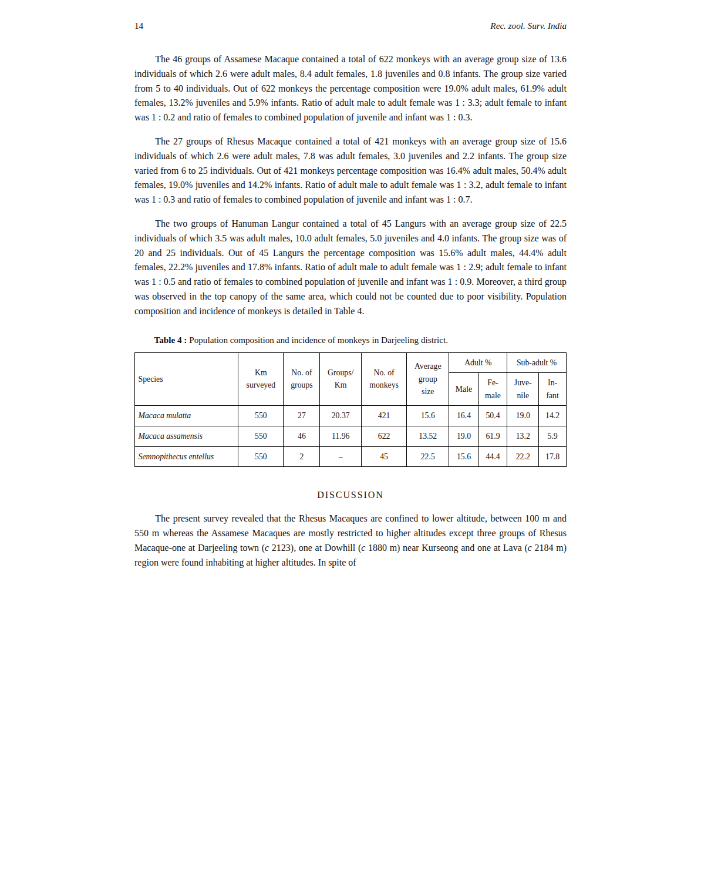14 Rec. zool. Surv. India
The 46 groups of Assamese Macaque contained a total of 622 monkeys with an average group size of 13.6 individuals of which 2.6 were adult males, 8.4 adult females, 1.8 juveniles and 0.8 infants. The group size varied from 5 to 40 individuals. Out of 622 monkeys the percentage composition were 19.0% adult males, 61.9% adult females, 13.2% juveniles and 5.9% infants. Ratio of adult male to adult female was 1 : 3.3; adult female to infant was 1 : 0.2 and ratio of females to combined population of juvenile and infant was 1 : 0.3.
The 27 groups of Rhesus Macaque contained a total of 421 monkeys with an average group size of 15.6 individuals of which 2.6 were adult males, 7.8 was adult females, 3.0 juveniles and 2.2 infants. The group size varied from 6 to 25 individuals. Out of 421 monkeys percentage composition was 16.4% adult males, 50.4% adult females, 19.0% juveniles and 14.2% infants. Ratio of adult male to adult female was 1 : 3.2, adult female to infant was 1 : 0.3 and ratio of females to combined population of juvenile and infant was 1 : 0.7.
The two groups of Hanuman Langur contained a total of 45 Langurs with an average group size of 22.5 individuals of which 3.5 was adult males, 10.0 adult females, 5.0 juveniles and 4.0 infants. The group size was of 20 and 25 individuals. Out of 45 Langurs the percentage composition was 15.6% adult males, 44.4% adult females, 22.2% juveniles and 17.8% infants. Ratio of adult male to adult female was 1 : 2.9; adult female to infant was 1 : 0.5 and ratio of females to combined population of juvenile and infant was 1 : 0.9. Moreover, a third group was observed in the top canopy of the same area, which could not be counted due to poor visibility. Population composition and incidence of monkeys is detailed in Table 4.
Table 4 : Population composition and incidence of monkeys in Darjeeling district.
| Species | Km surveyed | No. of groups | Groups/ Km | No. of monkeys | Average group size | Adult % | Sub-adult % |
| --- | --- | --- | --- | --- | --- | --- | --- |
| Male | Fe- male | Juve- nile | In- fant |
| Macaca mulatta | 550 | 27 | 20.37 | 421 | 15.6 | 16.4 | 50.4 | 19.0 | 14.2 |
| Macaca assamensis | 550 | 46 | 11.96 | 622 | 13.52 | 19.0 | 61.9 | 13.2 | 5.9 |
| Semnopithecus entellus | 550 | 2 | – | 45 | 22.5 | 15.6 | 44.4 | 22.2 | 17.8 |
Discussion
The present survey revealed that the Rhesus Macaques are confined to lower altitude, between 100 m and 550 m whereas the Assamese Macaques are mostly restricted to higher altitudes except three groups of Rhesus Macaque-one at Darjeeling town (c 2123), one at Dowhill (c 1880 m) near Kurseong and one at Lava (c 2184 m) region were found inhabiting at higher altitudes. In spite of